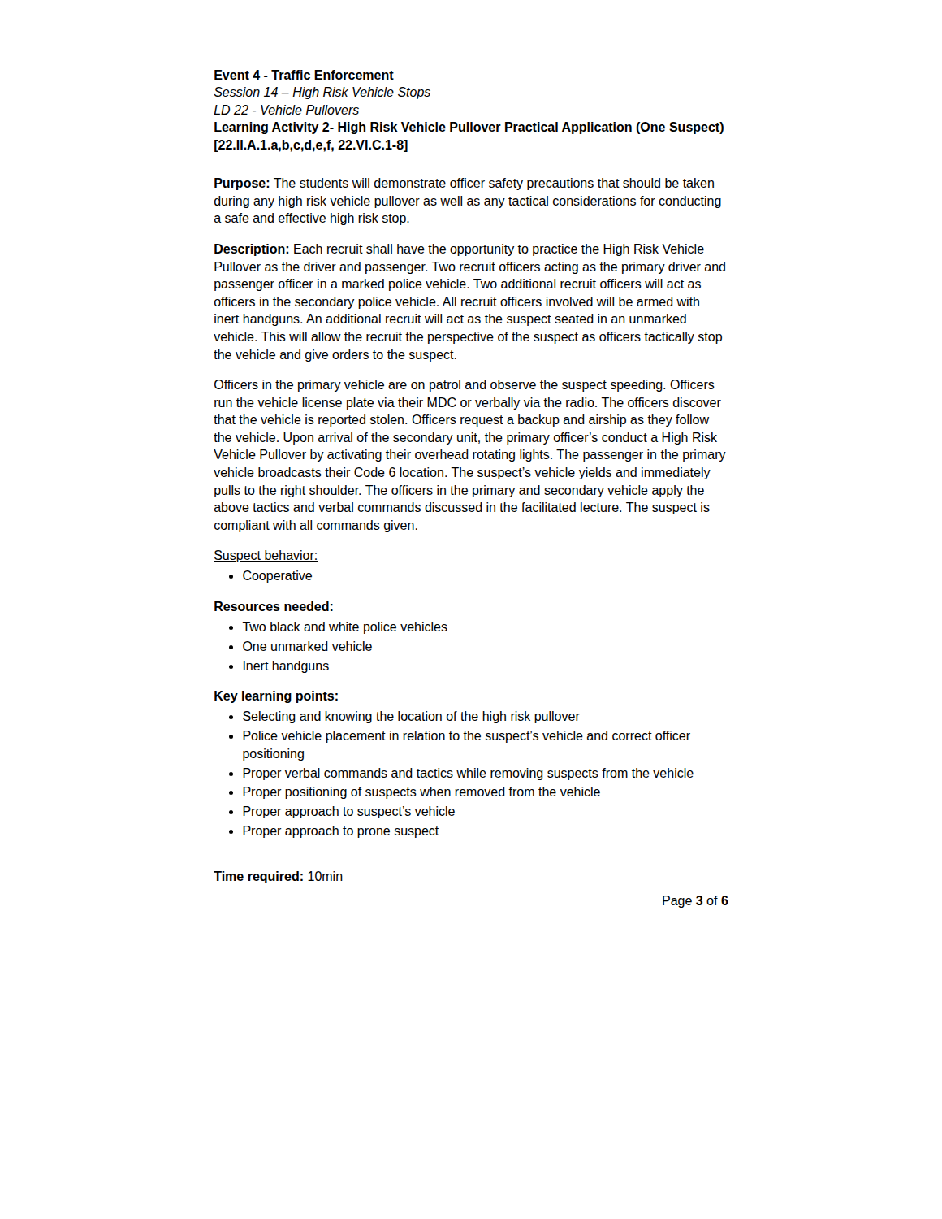Event 4 - Traffic Enforcement
Session 14 – High Risk Vehicle Stops
LD 22 - Vehicle Pullovers
Learning Activity 2- High Risk Vehicle Pullover Practical Application (One Suspect)
[22.II.A.1.a,b,c,d,e,f, 22.VI.C.1-8]
Purpose: The students will demonstrate officer safety precautions that should be taken during any high risk vehicle pullover as well as any tactical considerations for conducting a safe and effective high risk stop.
Description: Each recruit shall have the opportunity to practice the High Risk Vehicle Pullover as the driver and passenger. Two recruit officers acting as the primary driver and passenger officer in a marked police vehicle. Two additional recruit officers will act as officers in the secondary police vehicle. All recruit officers involved will be armed with inert handguns. An additional recruit will act as the suspect seated in an unmarked vehicle. This will allow the recruit the perspective of the suspect as officers tactically stop the vehicle and give orders to the suspect.
Officers in the primary vehicle are on patrol and observe the suspect speeding. Officers run the vehicle license plate via their MDC or verbally via the radio. The officers discover that the vehicle is reported stolen. Officers request a backup and airship as they follow the vehicle. Upon arrival of the secondary unit, the primary officer’s conduct a High Risk Vehicle Pullover by activating their overhead rotating lights. The passenger in the primary vehicle broadcasts their Code 6 location. The suspect’s vehicle yields and immediately pulls to the right shoulder. The officers in the primary and secondary vehicle apply the above tactics and verbal commands discussed in the facilitated lecture. The suspect is compliant with all commands given.
Suspect behavior:
Cooperative
Resources needed:
Two black and white police vehicles
One unmarked vehicle
Inert handguns
Key learning points:
Selecting and knowing the location of the high risk pullover
Police vehicle placement in relation to the suspect’s vehicle and correct officer positioning
Proper verbal commands and tactics while removing suspects from the vehicle
Proper positioning of suspects when removed from the vehicle
Proper approach to suspect’s vehicle
Proper approach to prone suspect
Time required: 10min
Page 3 of 6